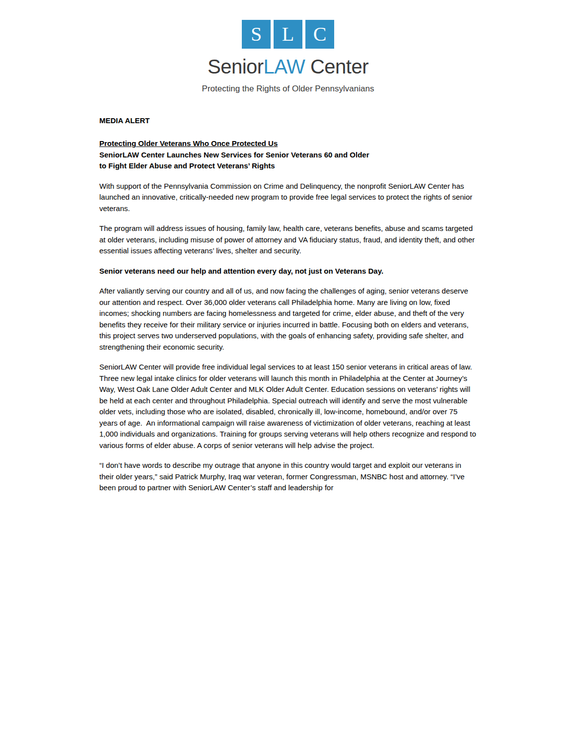SLC
Senior LAW Center
Protecting the Rights of Older Pennsylvanians
MEDIA ALERT
Protecting Older Veterans Who Once Protected Us
SeniorLAW Center Launches New Services for Senior Veterans 60 and Older
to Fight Elder Abuse and Protect Veterans’ Rights
With support of the Pennsylvania Commission on Crime and Delinquency, the nonprofit SeniorLAW Center has launched an innovative, critically-needed new program to provide free legal services to protect the rights of senior veterans.
The program will address issues of housing, family law, health care, veterans benefits, abuse and scams targeted at older veterans, including misuse of power of attorney and VA fiduciary status, fraud, and identity theft, and other essential issues affecting veterans’ lives, shelter and security.
Senior veterans need our help and attention every day, not just on Veterans Day.
After valiantly serving our country and all of us, and now facing the challenges of aging, senior veterans deserve our attention and respect. Over 36,000 older veterans call Philadelphia home. Many are living on low, fixed incomes; shocking numbers are facing homelessness and targeted for crime, elder abuse, and theft of the very benefits they receive for their military service or injuries incurred in battle. Focusing both on elders and veterans, this project serves two underserved populations, with the goals of enhancing safety, providing safe shelter, and strengthening their economic security.
SeniorLAW Center will provide free individual legal services to at least 150 senior veterans in critical areas of law. Three new legal intake clinics for older veterans will launch this month in Philadelphia at the Center at Journey’s Way, West Oak Lane Older Adult Center and MLK Older Adult Center. Education sessions on veterans’ rights will be held at each center and throughout Philadelphia. Special outreach will identify and serve the most vulnerable older vets, including those who are isolated, disabled, chronically ill, low-income, homebound, and/or over 75 years of age. An informational campaign will raise awareness of victimization of older veterans, reaching at least 1,000 individuals and organizations. Training for groups serving veterans will help others recognize and respond to various forms of elder abuse. A corps of senior veterans will help advise the project.
“I don’t have words to describe my outrage that anyone in this country would target and exploit our veterans in their older years,” said Patrick Murphy, Iraq war veteran, former Congressman, MSNBC host and attorney. “I’ve been proud to partner with SeniorLAW Center’s staff and leadership for